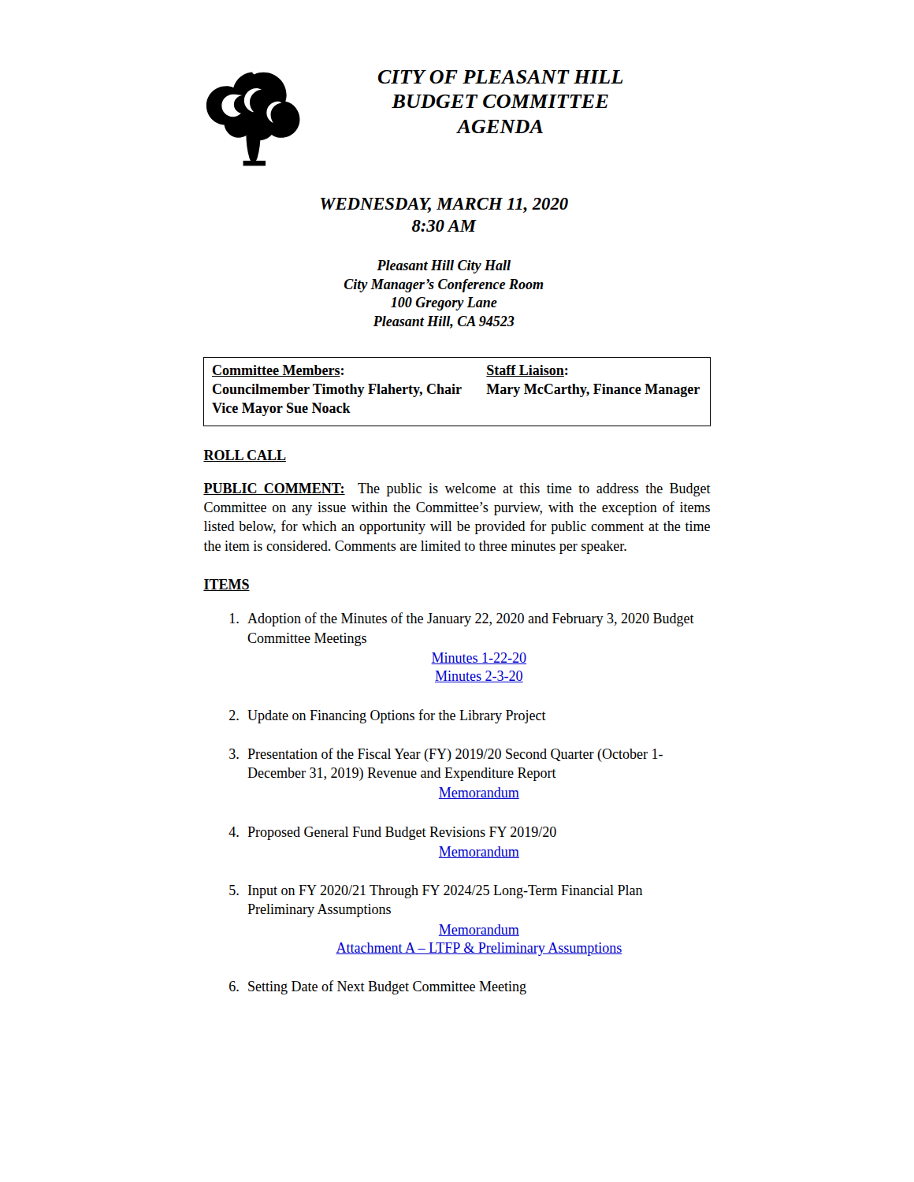CITY OF PLEASANT HILL
BUDGET COMMITTEE
AGENDA
WEDNESDAY, MARCH 11, 2020
8:30 AM
Pleasant Hill City Hall
City Manager’s Conference Room
100 Gregory Lane
Pleasant Hill, CA 94523
| Committee Members : | Staff Liaison : |
| Councilmember Timothy Flaherty, Chair | Mary McCarthy, Finance Manager |
| Vice Mayor Sue Noack | |
ROLL CALL
PUBLIC COMMENT: The public is welcome at this time to address the Budget Committee on any issue within the Committee’s purview, with the exception of items listed below, for which an opportunity will be provided for public comment at the time the item is considered. Comments are limited to three minutes per speaker.
ITEMS
Adoption of the Minutes of the January 22, 2020 and February 3, 2020 Budget Committee Meetings
Minutes 1-22-20
Minutes 2-3-20
Update on Financing Options for the Library Project
Presentation of the Fiscal Year (FY) 2019/20 Second Quarter (October 1-December 31, 2019) Revenue and Expenditure Report
Memorandum
Proposed General Fund Budget Revisions FY 2019/20
Memorandum
Input on FY 2020/21 Through FY 2024/25 Long-Term Financial Plan Preliminary Assumptions
Memorandum
Attachment A – LTFP & Preliminary Assumptions
Setting Date of Next Budget Committee Meeting